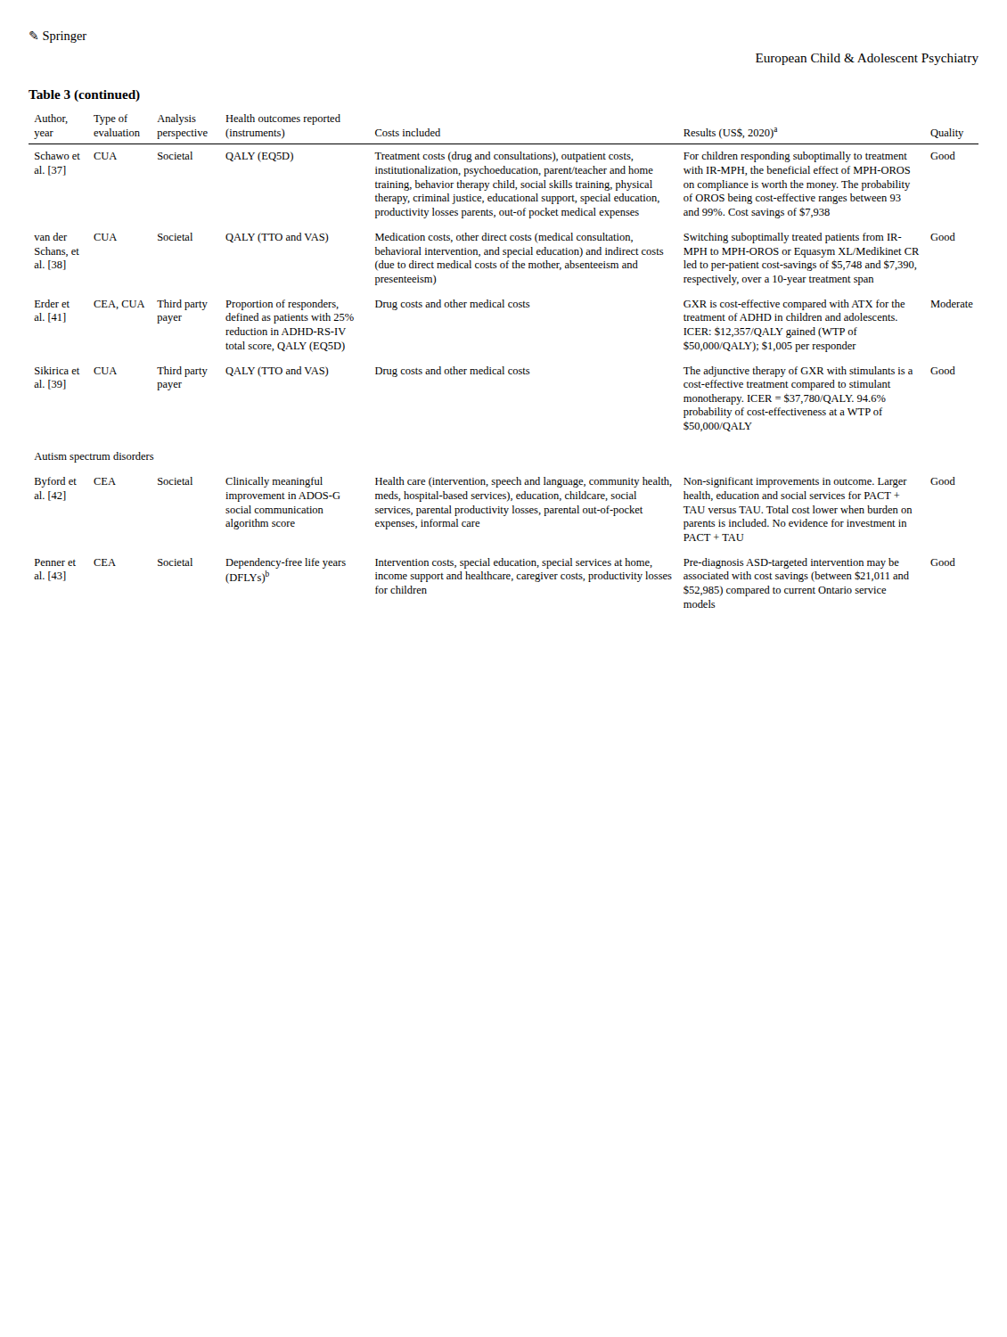✎ Springer
European Child & Adolescent Psychiatry
Table 3 (continued)
| Author, year | Type of evaluation | Analysis perspective | Health outcomes reported (instruments) | Costs included | Results (US$, 2020) a | Quality |
| --- | --- | --- | --- | --- | --- | --- |
| Schawo et al. [37] | CUA | Societal | QALY (EQ5D) | Treatment costs (drug and consultations), outpatient costs, institutionalization, psychoeducation, parent/teacher and home training, behavior therapy child, social skills training, physical therapy, criminal justice, educational support, special education, productivity losses parents, out-of pocket medical expenses | For children responding suboptimally to treatment with IR-MPH, the beneficial effect of MPH-OROS on compliance is worth the money. The probability of OROS being cost-effective ranges between 93 and 99%. Cost savings of $7,938 | Good |
| van der Schans, et al. [38] | CUA | Societal | QALY (TTO and VAS) | Medication costs, other direct costs (medical consultation, behavioral intervention, and special education) and indirect costs (due to direct medical costs of the mother, absenteeism and presenteeism) | Switching suboptimally treated patients from IR-MPH to MPH-OROS or Equasym XL/Medikinet CR led to per-patient cost-savings of $5,748 and $7,390, respectively, over a 10-year treatment span | Good |
| Erder et al. [41] | CEA, CUA | Third party payer | Proportion of responders, defined as patients with 25% reduction in ADHD-RS-IV total score, QALY (EQ5D) | Drug costs and other medical costs | GXR is cost-effective compared with ATX for the treatment of ADHD in children and adolescents. ICER: $12,357/QALY gained (WTP of $50,000/QALY); $1,005 per responder | Moderate |
| Sikirica et al. [39] | CUA | Third party payer | QALY (TTO and VAS) | Drug costs and other medical costs | The adjunctive therapy of GXR with stimulants is a cost-effective treatment compared to stimulant monotherapy. ICER = $37,780/QALY. 94.6% probability of cost-effectiveness at a WTP of $50,000/QALY | Good |
| Autism spectrum disorders |
| Byford et al. [42] | CEA | Societal | Clinically meaningful improvement in ADOS-G social communication algorithm score | Health care (intervention, speech and language, community health, meds, hospital-based services), education, childcare, social services, parental productivity losses, parental out-of-pocket expenses, informal care | Non-significant improvements in outcome. Larger health, education and social services for PACT + TAU versus TAU. Total cost lower when burden on parents is included. No evidence for investment in PACT + TAU | Good |
| Penner et al. [43] | CEA | Societal | Dependency-free life years (DFLYs) b | Intervention costs, special education, special services at home, income support and healthcare, caregiver costs, productivity losses for children | Pre-diagnosis ASD-targeted intervention may be associated with cost savings (between $21,011 and $52,985) compared to current Ontario service models | Good |